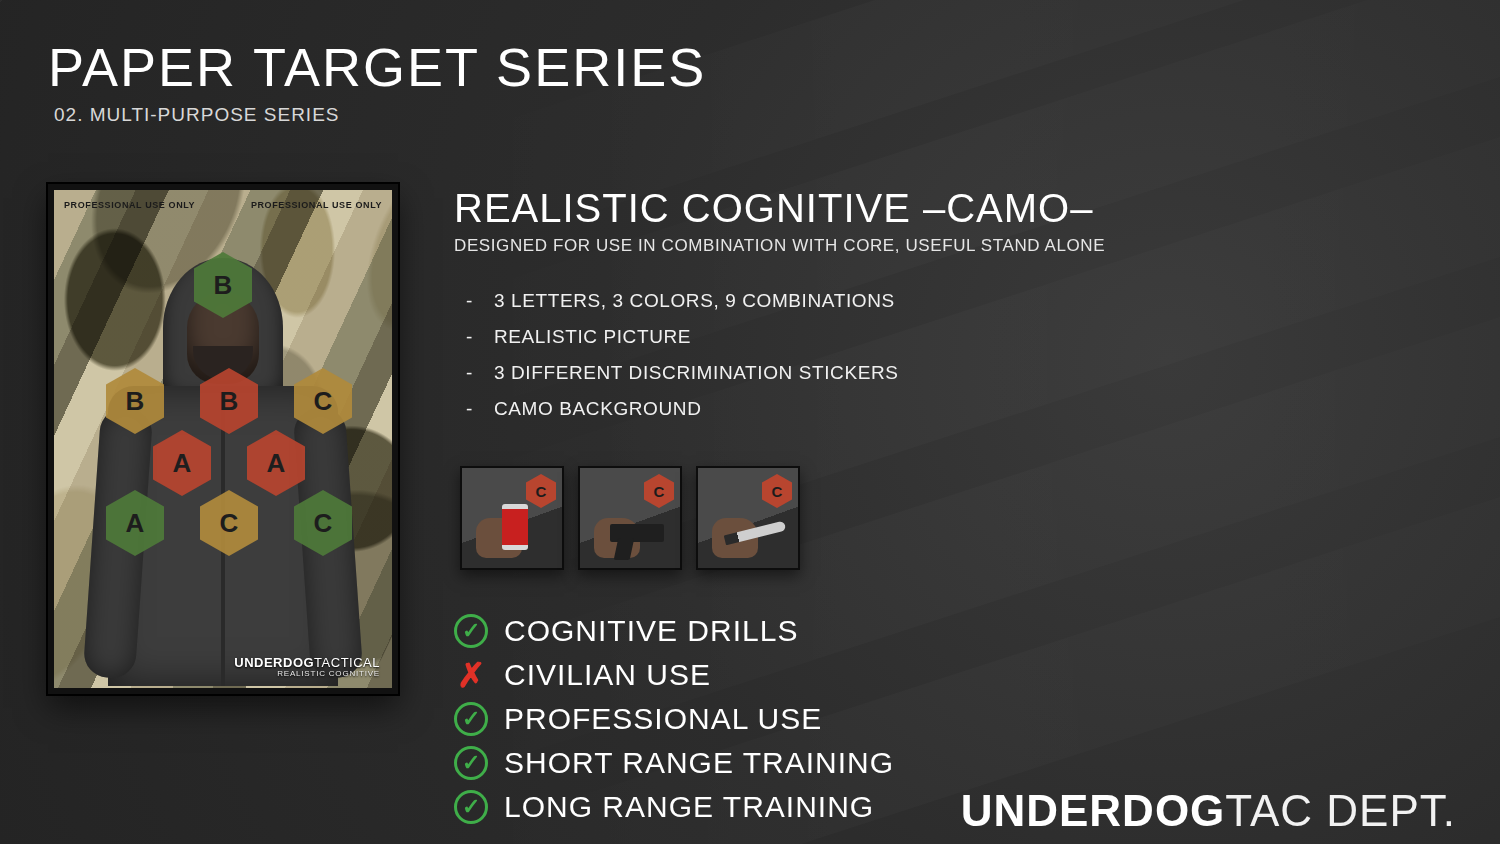Paper Target Series
02. Multi-Purpose Series
PROFESSIONAL USE ONLY PROFESSIONAL USE ONLY
B
B
B
C
A
A
A
C
C
UNDERDOGTACTICAL
REALISTIC COGNITIVE
Realistic Cognitive –Camo–
Designed for use in combination with core, useful stand alone
3 letters, 3 colors, 9 combinations
Realistic picture
3 different discrimination stickers
Camo background
C
C
C
✓Cognitive Drills
✗Civilian Use
✓Professional Use
✓Short Range Training
✓Long Range Training
UNDERDOG TAC DEPT.